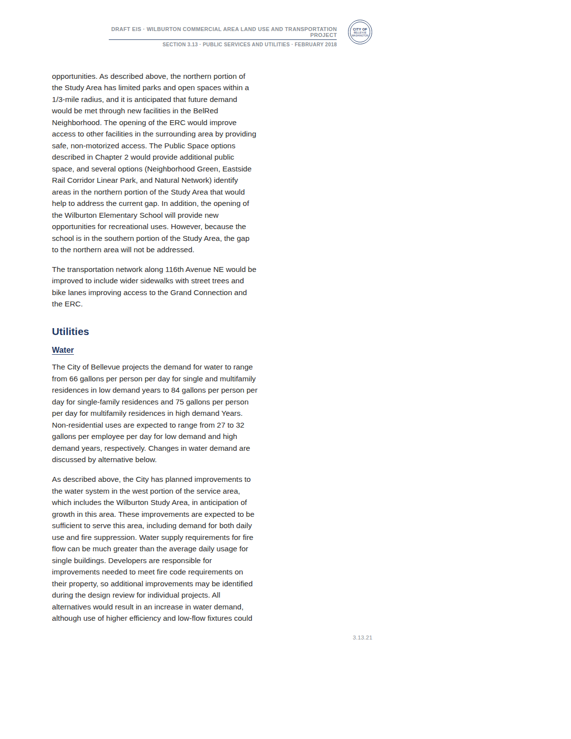Draft EIS · Wilburton Commercial Area Land Use and Transportation Project
Section 3.13 · Public Services and Utilities · February 2018
CITY OF BELLEVUE
WASHINGTON
opportunities. As described above, the northern portion of the Study Area has limited parks and open spaces within a 1/3-mile radius, and it is anticipated that future demand would be met through new facilities in the BelRed Neighborhood. The opening of the ERC would improve access to other facilities in the surrounding area by providing safe, non-motorized access. The Public Space options described in Chapter 2 would provide additional public space, and several options (Neighborhood Green, Eastside Rail Corridor Linear Park, and Natural Network) identify areas in the northern portion of the Study Area that would help to address the current gap. In addition, the opening of the Wilburton Elementary School will provide new opportunities for recreational uses. However, because the school is in the southern portion of the Study Area, the gap to the northern area will not be addressed.
The transportation network along 116th Avenue NE would be improved to include wider sidewalks with street trees and bike lanes improving access to the Grand Connection and the ERC.
Utilities
Water
The City of Bellevue projects the demand for water to range from 66 gallons per person per day for single and multifamily residences in low demand years to 84 gallons per person per day for single-family residences and 75 gallons per person per day for multifamily residences in high demand Years. Non-residential uses are expected to range from 27 to 32 gallons per employee per day for low demand and high demand years, respectively. Changes in water demand are discussed by alternative below.
As described above, the City has planned improvements to the water system in the west portion of the service area, which includes the Wilburton Study Area, in anticipation of growth in this area. These improvements are expected to be sufficient to serve this area, including demand for both daily use and fire suppression. Water supply requirements for fire flow can be much greater than the average daily usage for single buildings. Developers are responsible for improvements needed to meet fire code requirements on their property, so additional improvements may be identified during the design review for individual projects. All alternatives would result in an increase in water demand, although use of higher efficiency and low-flow fixtures could
3.13.21